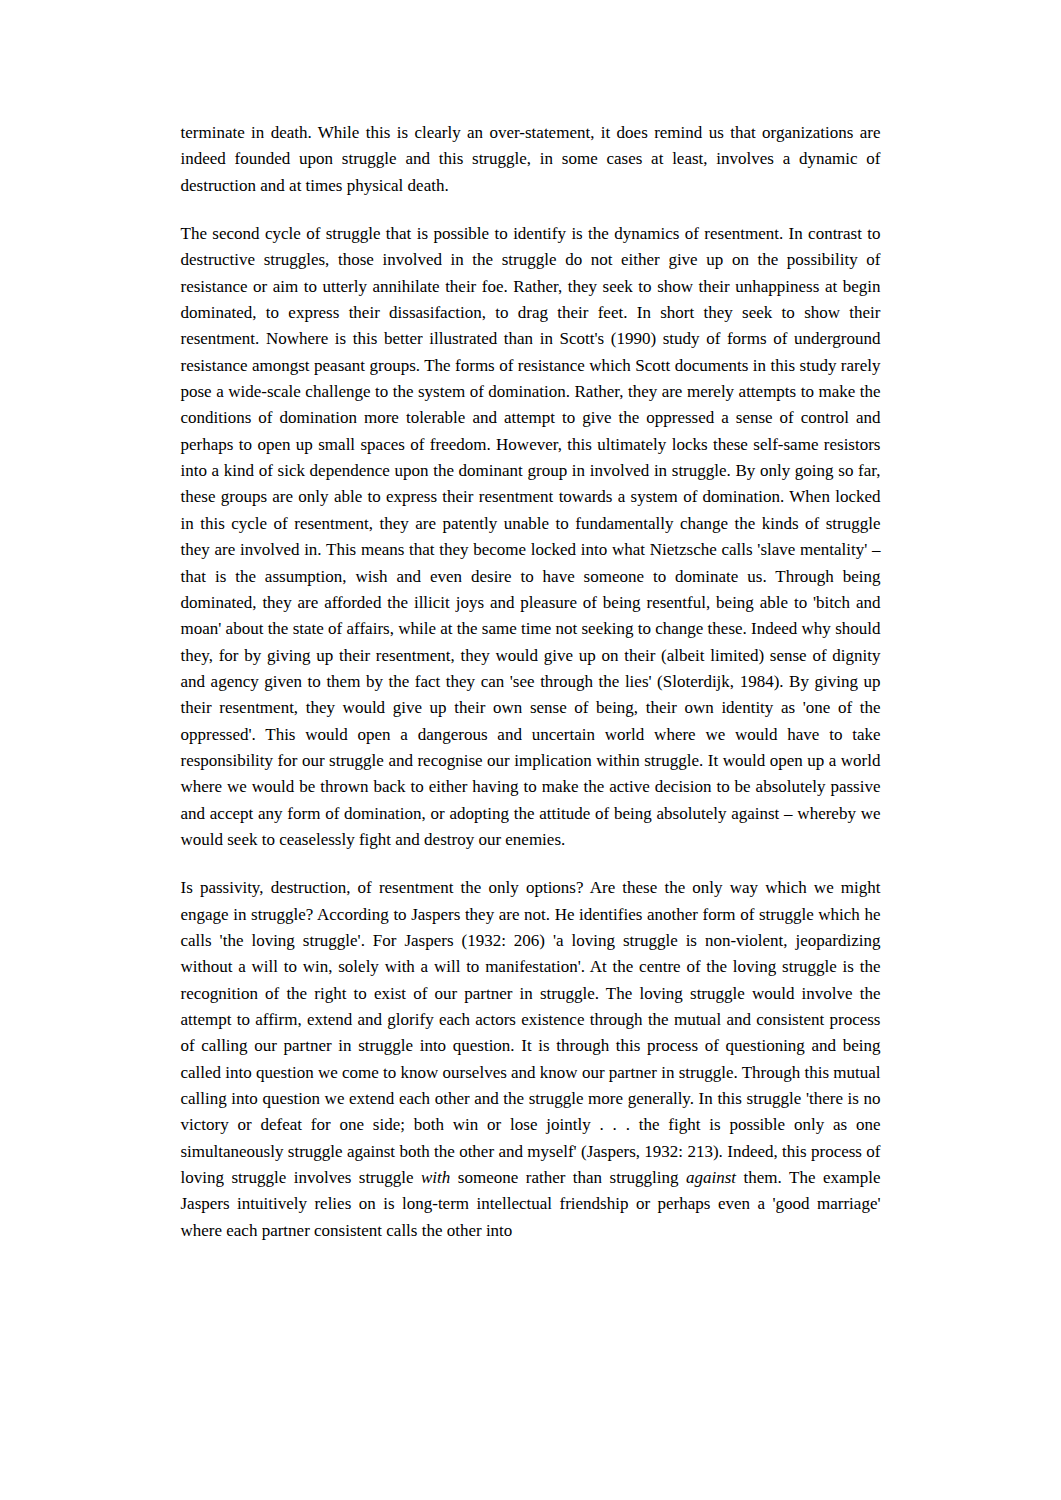terminate in death. While this is clearly an over-statement, it does remind us that organizations are indeed founded upon struggle and this struggle, in some cases at least, involves a dynamic of destruction and at times physical death.
The second cycle of struggle that is possible to identify is the dynamics of resentment. In contrast to destructive struggles, those involved in the struggle do not either give up on the possibility of resistance or aim to utterly annihilate their foe. Rather, they seek to show their unhappiness at begin dominated, to express their dissasifaction, to drag their feet. In short they seek to show their resentment. Nowhere is this better illustrated than in Scott's (1990) study of forms of underground resistance amongst peasant groups. The forms of resistance which Scott documents in this study rarely pose a wide-scale challenge to the system of domination. Rather, they are merely attempts to make the conditions of domination more tolerable and attempt to give the oppressed a sense of control and perhaps to open up small spaces of freedom. However, this ultimately locks these self-same resistors into a kind of sick dependence upon the dominant group in involved in struggle. By only going so far, these groups are only able to express their resentment towards a system of domination. When locked in this cycle of resentment, they are patently unable to fundamentally change the kinds of struggle they are involved in. This means that they become locked into what Nietzsche calls 'slave mentality' – that is the assumption, wish and even desire to have someone to dominate us. Through being dominated, they are afforded the illicit joys and pleasure of being resentful, being able to 'bitch and moan' about the state of affairs, while at the same time not seeking to change these. Indeed why should they, for by giving up their resentment, they would give up on their (albeit limited) sense of dignity and agency given to them by the fact they can 'see through the lies' (Sloterdijk, 1984). By giving up their resentment, they would give up their own sense of being, their own identity as 'one of the oppressed'. This would open a dangerous and uncertain world where we would have to take responsibility for our struggle and recognise our implication within struggle. It would open up a world where we would be thrown back to either having to make the active decision to be absolutely passive and accept any form of domination, or adopting the attitude of being absolutely against – whereby we would seek to ceaselessly fight and destroy our enemies.
Is passivity, destruction, of resentment the only options? Are these the only way which we might engage in struggle? According to Jaspers they are not. He identifies another form of struggle which he calls 'the loving struggle'. For Jaspers (1932: 206) 'a loving struggle is non-violent, jeopardizing without a will to win, solely with a will to manifestation'. At the centre of the loving struggle is the recognition of the right to exist of our partner in struggle. The loving struggle would involve the attempt to affirm, extend and glorify each actors existence through the mutual and consistent process of calling our partner in struggle into question. It is through this process of questioning and being called into question we come to know ourselves and know our partner in struggle. Through this mutual calling into question we extend each other and the struggle more generally. In this struggle 'there is no victory or defeat for one side; both win or lose jointly . . . the fight is possible only as one simultaneously struggle against both the other and myself' (Jaspers, 1932: 213). Indeed, this process of loving struggle involves struggle with someone rather than struggling against them. The example Jaspers intuitively relies on is long-term intellectual friendship or perhaps even a 'good marriage' where each partner consistent calls the other into